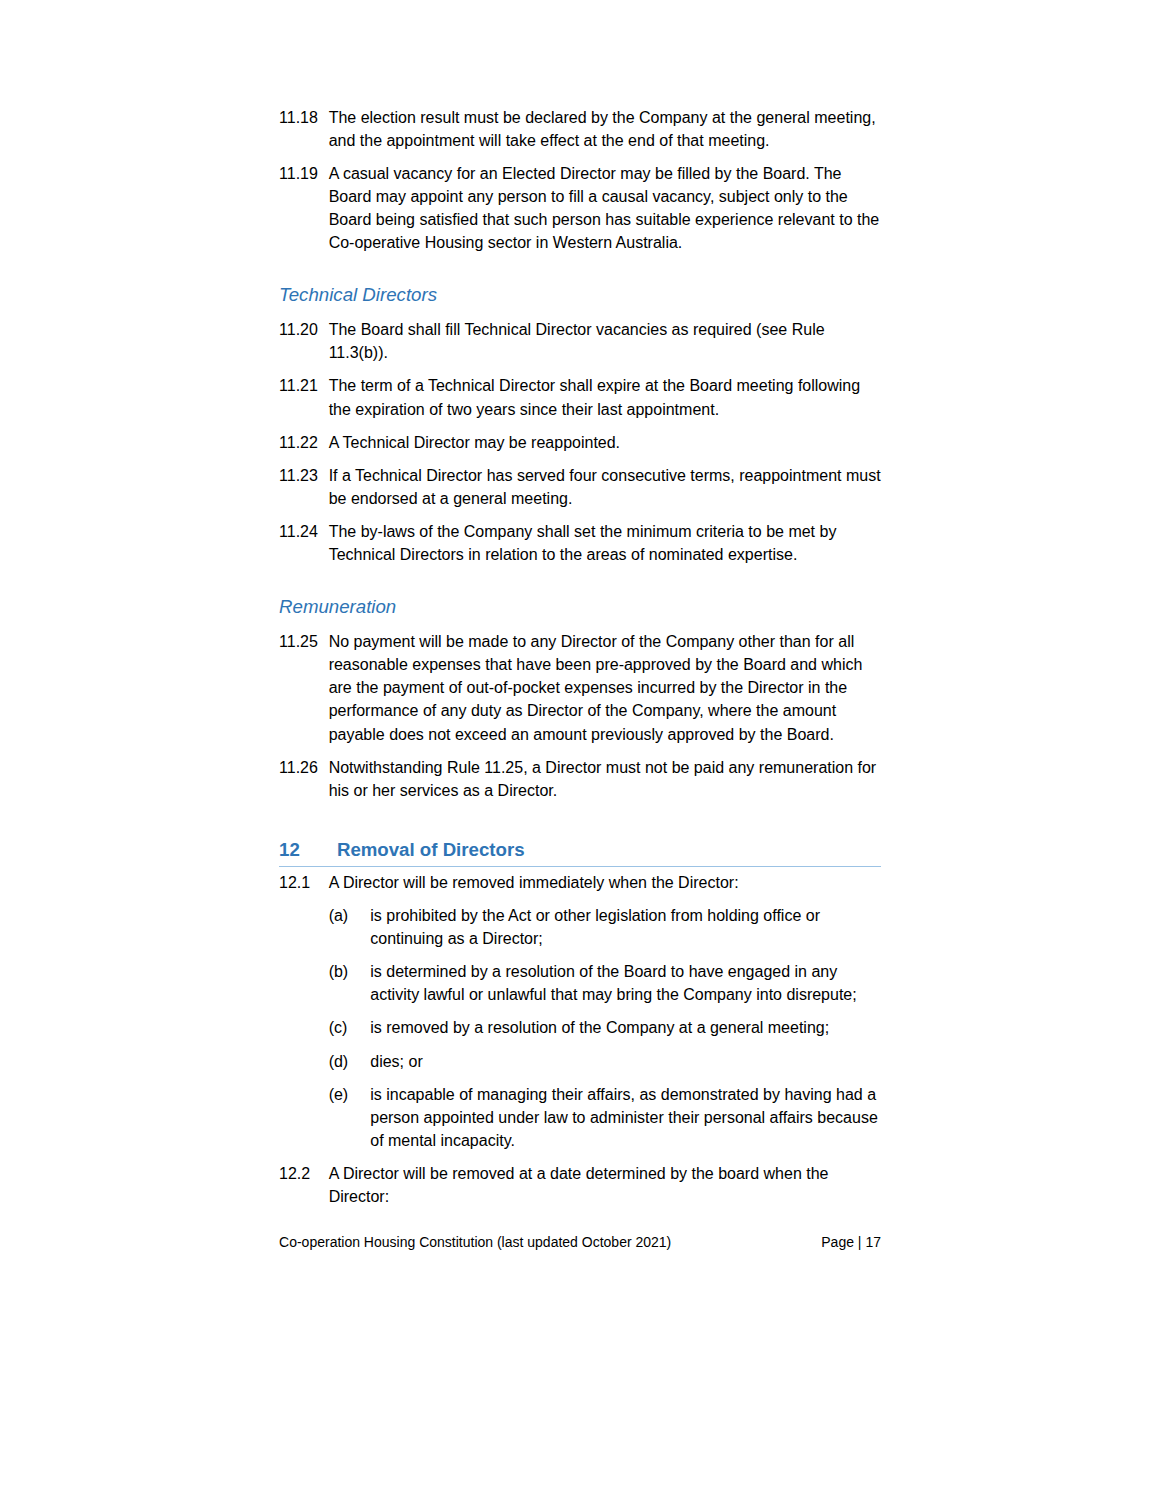11.18
The election result must be declared by the Company at the general meeting, and the appointment will take effect at the end of that meeting.
11.19
A casual vacancy for an Elected Director may be filled by the Board. The Board may appoint any person to fill a causal vacancy, subject only to the Board being satisfied that such person has suitable experience relevant to the Co-operative Housing sector in Western Australia.
Technical Directors
11.20
The Board shall fill Technical Director vacancies as required (see Rule 11.3(b)).
11.21
The term of a Technical Director shall expire at the Board meeting following the expiration of two years since their last appointment.
11.22
A Technical Director may be reappointed.
11.23
If a Technical Director has served four consecutive terms, reappointment must be endorsed at a general meeting.
11.24
The by-laws of the Company shall set the minimum criteria to be met by Technical Directors in relation to the areas of nominated expertise.
Remuneration
11.25
No payment will be made to any Director of the Company other than for all reasonable expenses that have been pre-approved by the Board and which are the payment of out-of-pocket expenses incurred by the Director in the performance of any duty as Director of the Company, where the amount payable does not exceed an amount previously approved by the Board.
11.26
Notwithstanding Rule 11.25, a Director must not be paid any remuneration for his or her services as a Director.
12 Removal of Directors
12.1
A Director will be removed immediately when the Director:
(a)
is prohibited by the Act or other legislation from holding office or continuing as a Director;
(b)
is determined by a resolution of the Board to have engaged in any activity lawful or unlawful that may bring the Company into disrepute;
(c)
is removed by a resolution of the Company at a general meeting;
(d)
dies; or
(e)
is incapable of managing their affairs, as demonstrated by having had a person appointed under law to administer their personal affairs because of mental incapacity.
12.2
A Director will be removed at a date determined by the board when the Director:
Co-operation Housing Constitution (last updated October 2021) Page | 17